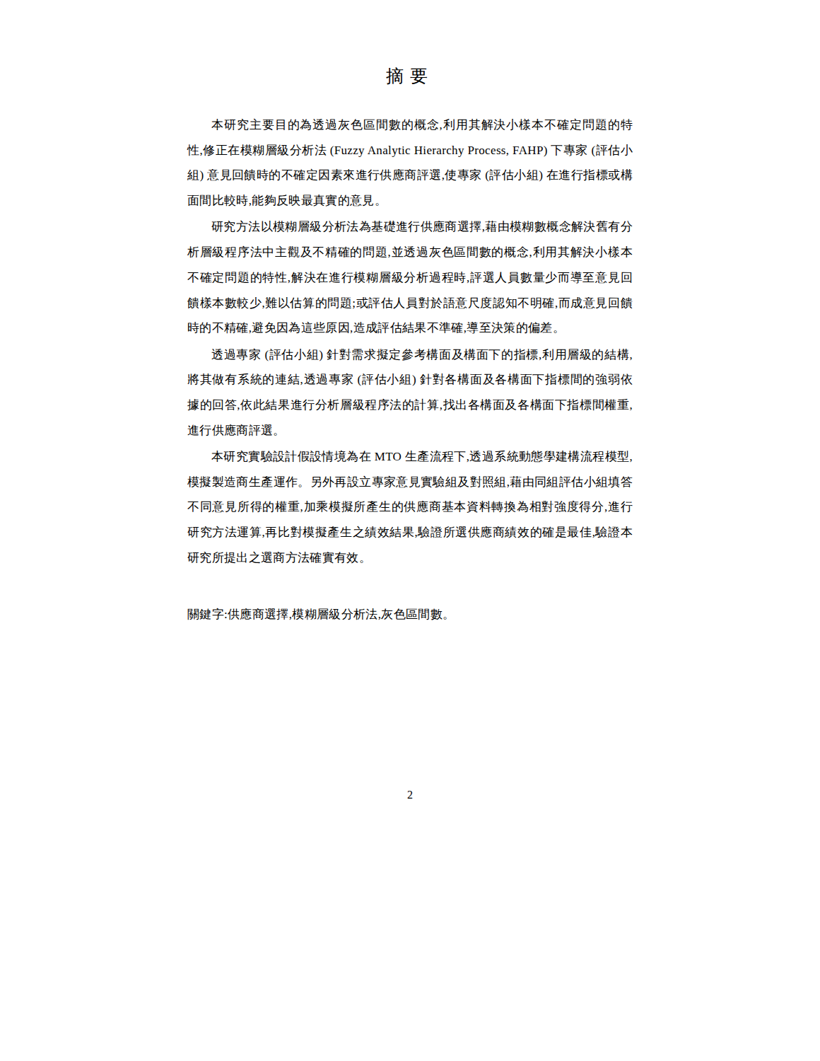摘要
本研究主要目的為透過灰色區間數的概念,利用其解決小樣本不確定問題的特性,修正在模糊層級分析法 (Fuzzy Analytic Hierarchy Process, FAHP) 下專家 (評估小組) 意見回饋時的不確定因素來進行供應商評選,使專家 (評估小組) 在進行指標或構面間比較時,能夠反映最真實的意見。
研究方法以模糊層級分析法為基礎進行供應商選擇,藉由模糊數概念解決舊有分析層級程序法中主觀及不精確的問題,並透過灰色區間數的概念,利用其解決小樣本不確定問題的特性,解決在進行模糊層級分析過程時,評選人員數量少而導至意見回饋樣本數較少,難以估算的問題;或評估人員對於語意尺度認知不明確,而成意見回饋時的不精確,避免因為這些原因,造成評估結果不準確,導至決策的偏差。
透過專家 (評估小組) 針對需求擬定參考構面及構面下的指標,利用層級的結構,將其做有系統的連結,透過專家 (評估小組) 針對各構面及各構面下指標間的強弱依據的回答,依此結果進行分析層級程序法的計算,找出各構面及各構面下指標間權重,進行供應商評選。
本研究實驗設計假設情境為在 MTO 生產流程下,透過系統動態學建構流程模型,模擬製造商生產運作。另外再設立專家意見實驗組及對照組,藉由同組評估小組填答不同意見所得的權重,加乘模擬所產生的供應商基本資料轉換為相對強度得分,進行研究方法運算,再比對模擬產生之績效結果,驗證所選供應商績效的確是最佳,驗證本研究所提出之選商方法確實有效。
關鍵字:供應商選擇,模糊層級分析法,灰色區間數。
2